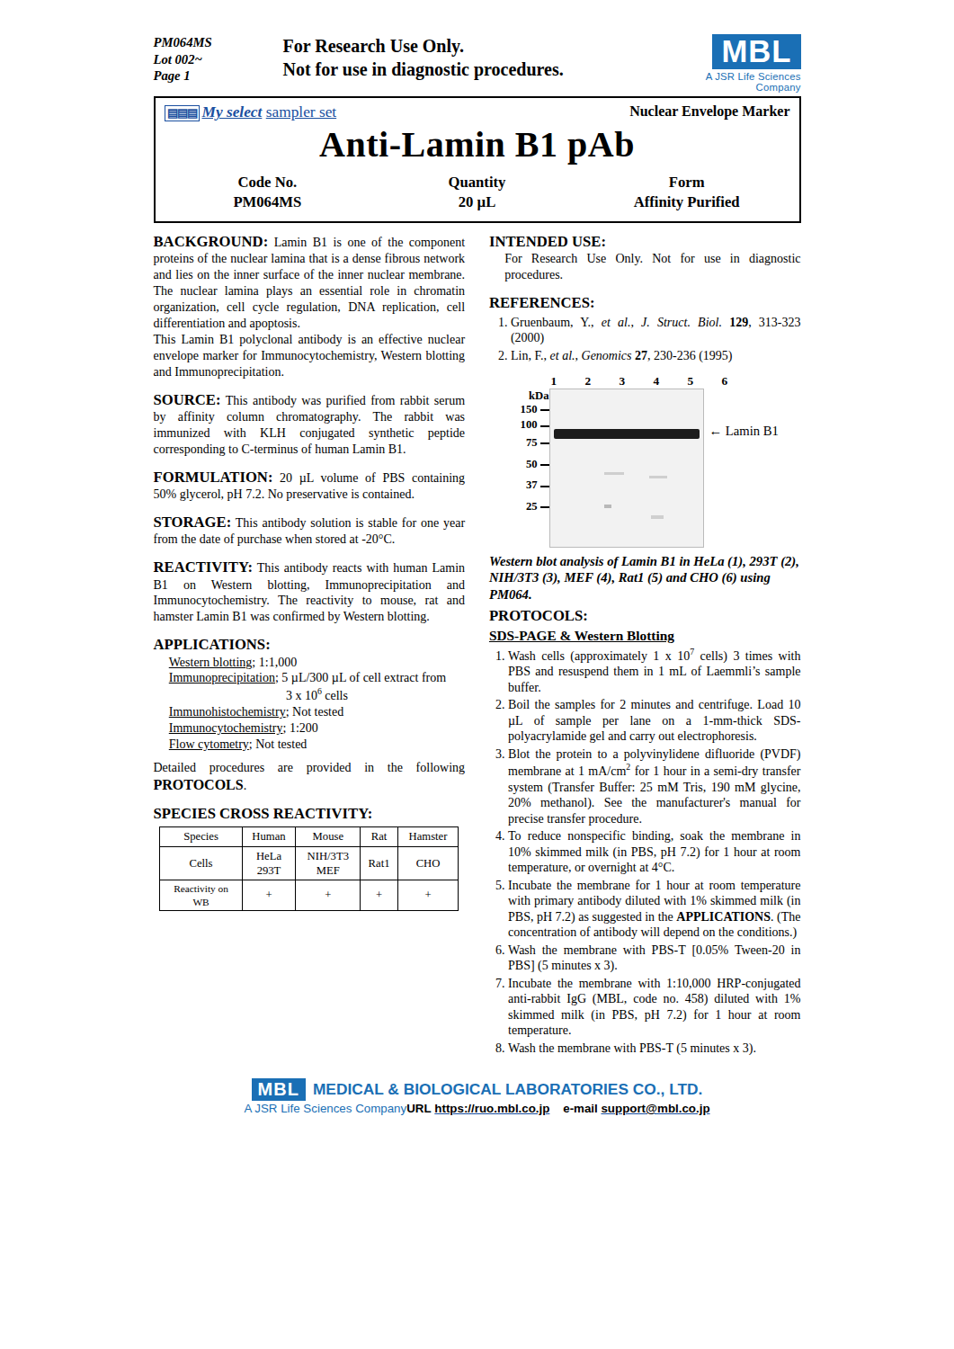PM064MS
Lot 002~
Page 1
For Research Use Only.
Not for use in diagnostic procedures.
MBL
A JSR Life SciencesCompany
Nuclear Envelope Marker
▤▤▤My select sampler set
Anti-Lamin B1 pAb
| Code No. | Quantity | Form |
| --- | --- | --- |
| PM064MS | 20 µL | Affinity Purified |
BACKGROUND:
Lamin B1 is one of the component proteins of the nuclear lamina that is a dense fibrous network and lies on the inner surface of the inner nuclear membrane. The nuclear lamina plays an essential role in chromatin organization, cell cycle regulation, DNA replication, cell differentiation and apoptosis.
This Lamin B1 polyclonal antibody is an effective nuclear envelope marker for Immunocytochemistry, Western blotting and Immunoprecipitation.
SOURCE:
This antibody was purified from rabbit serum by affinity column chromatography. The rabbit was immunized with KLH conjugated synthetic peptide corresponding to C-terminus of human Lamin B1.
FORMULATION:
20 µL volume of PBS containing 50% glycerol, pH 7.2. No preservative is contained.
STORAGE:
This antibody solution is stable for one year from the date of purchase when stored at -20°C.
REACTIVITY:
This antibody reacts with human Lamin B1 on Western blotting, Immunoprecipitation and Immunocytochemistry. The reactivity to mouse, rat and hamster Lamin B1 was confirmed by Western blotting.
APPLICATIONS:
Western blotting; 1:1,000
Immunoprecipitation; 5 µL/300 µL of cell extract from
3 x 106 cells
Immunohistochemistry; Not tested
Immunocytochemistry; 1:200
Flow cytometry; Not tested
Detailed procedures are provided in the following PROTOCOLS.
SPECIES CROSS REACTIVITY:
| Species | Human | Mouse | Rat | Hamster |
| Cells | HeLa 293T | NIH/3T3 MEF | Rat1 | CHO |
| Reactivity on WB | + | + | + | + |
INTENDED USE:
For Research Use Only. Not for use in diagnostic procedures.
REFERENCES:
Gruenbaum, Y., et al., J. Struct. Biol. 129, 313-323 (2000)
Lin, F., et al., Genomics 27, 230-236 (1995)
1 2 3 4 5 6
kDa
150
100
75
50
37
25
← Lamin B1
Western blot analysis of Lamin B1 in HeLa (1), 293T (2), NIH/3T3 (3), MEF (4), Rat1 (5) and CHO (6) using PM064.
PROTOCOLS:
SDS-PAGE & Western Blotting
Wash cells (approximately 1 x 107 cells) 3 times with PBS and resuspend them in 1 mL of Laemmli’s sample buffer.
Boil the samples for 2 minutes and centrifuge. Load 10 µL of sample per lane on a 1-mm-thick SDS-polyacrylamide gel and carry out electrophoresis.
Blot the protein to a polyvinylidene difluoride (PVDF) membrane at 1 mA/cm2 for 1 hour in a semi-dry transfer system (Transfer Buffer: 25 mM Tris, 190 mM glycine, 20% methanol). See the manufacturer's manual for precise transfer procedure.
To reduce nonspecific binding, soak the membrane in 10% skimmed milk (in PBS, pH 7.2) for 1 hour at room temperature, or overnight at 4°C.
Incubate the membrane for 1 hour at room temperature with primary antibody diluted with 1% skimmed milk (in PBS, pH 7.2) as suggested in the APPLICATIONS. (The concentration of antibody will depend on the conditions.)
Wash the membrane with PBS-T [0.05% Tween-20 in PBS] (5 minutes x 3).
Incubate the membrane with 1:10,000 HRP-conjugated anti-rabbit IgG (MBL, code no. 458) diluted with 1% skimmed milk (in PBS, pH 7.2) for 1 hour at room temperature.
Wash the membrane with PBS-T (5 minutes x 3).
MBL MEDICAL & BIOLOGICAL LABORATORIES CO., LTD.
A JSR Life Sciences CompanyURL https://ruo.mbl.co.jp e-mail support@mbl.co.jp